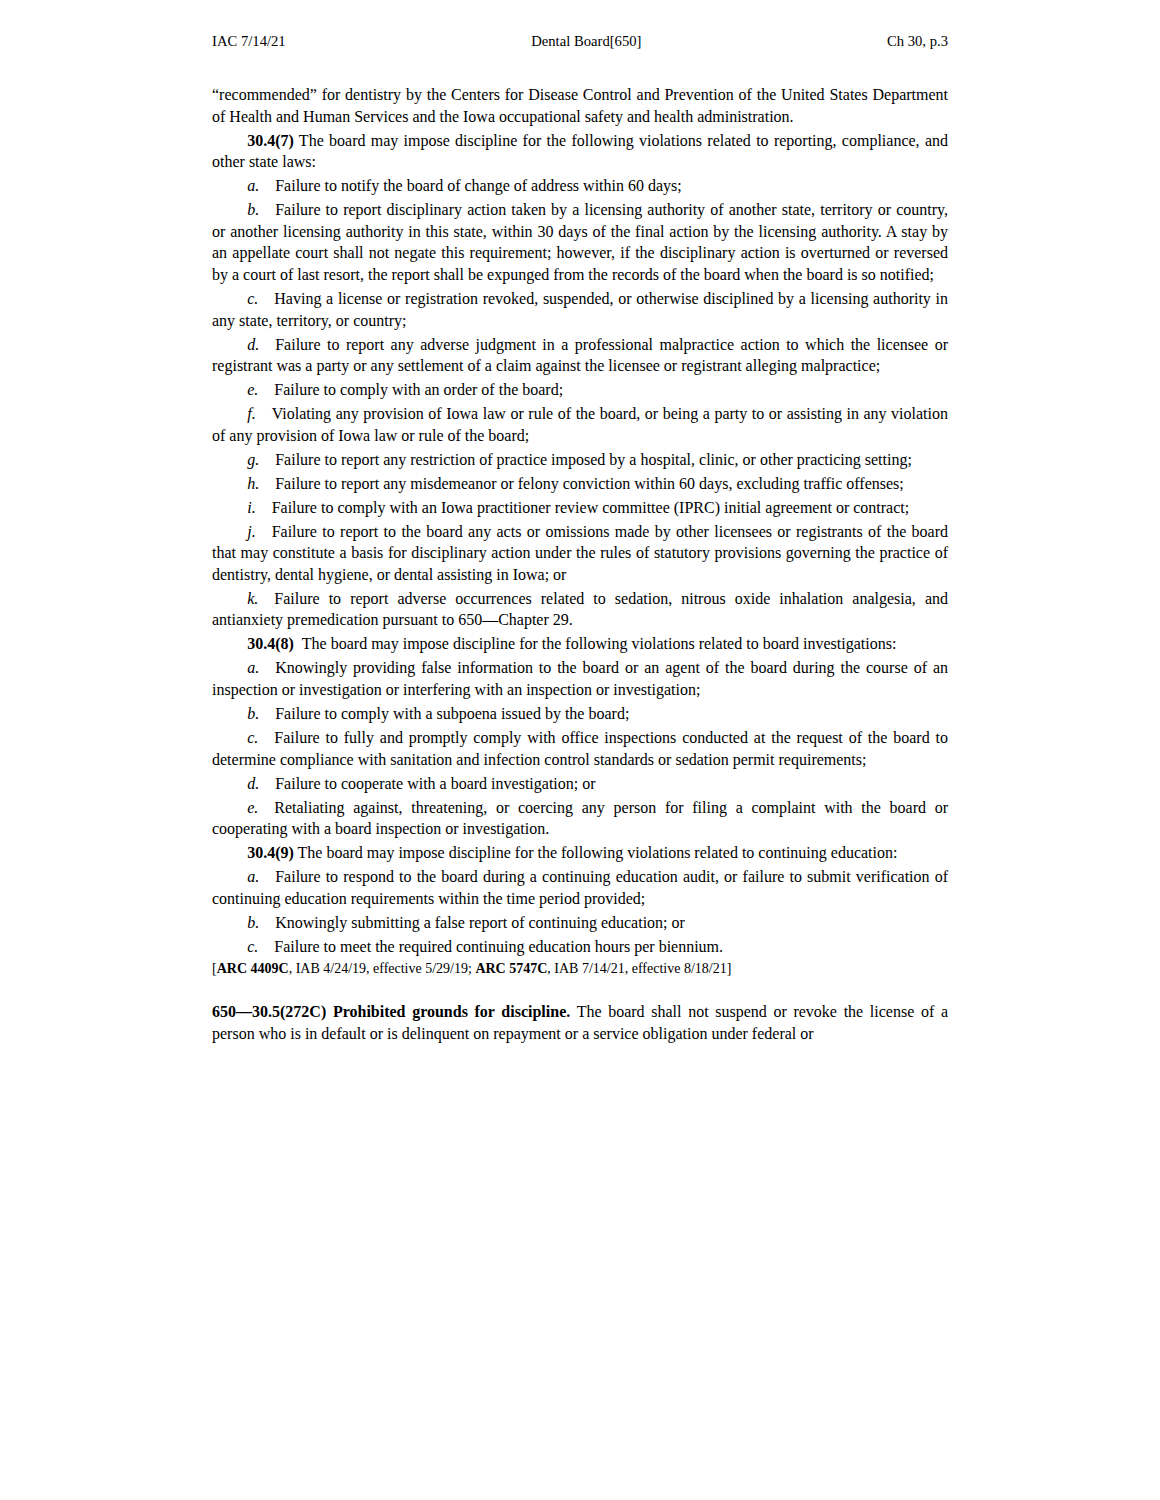IAC 7/14/21 Dental Board[650] Ch 30, p.3
“recommended” for dentistry by the Centers for Disease Control and Prevention of the United States Department of Health and Human Services and the Iowa occupational safety and health administration.
30.4(7) The board may impose discipline for the following violations related to reporting, compliance, and other state laws:
a. Failure to notify the board of change of address within 60 days;
b. Failure to report disciplinary action taken by a licensing authority of another state, territory or country, or another licensing authority in this state, within 30 days of the final action by the licensing authority. A stay by an appellate court shall not negate this requirement; however, if the disciplinary action is overturned or reversed by a court of last resort, the report shall be expunged from the records of the board when the board is so notified;
c. Having a license or registration revoked, suspended, or otherwise disciplined by a licensing authority in any state, territory, or country;
d. Failure to report any adverse judgment in a professional malpractice action to which the licensee or registrant was a party or any settlement of a claim against the licensee or registrant alleging malpractice;
e. Failure to comply with an order of the board;
f. Violating any provision of Iowa law or rule of the board, or being a party to or assisting in any violation of any provision of Iowa law or rule of the board;
g. Failure to report any restriction of practice imposed by a hospital, clinic, or other practicing setting;
h. Failure to report any misdemeanor or felony conviction within 60 days, excluding traffic offenses;
i. Failure to comply with an Iowa practitioner review committee (IPRC) initial agreement or contract;
j. Failure to report to the board any acts or omissions made by other licensees or registrants of the board that may constitute a basis for disciplinary action under the rules of statutory provisions governing the practice of dentistry, dental hygiene, or dental assisting in Iowa; or
k. Failure to report adverse occurrences related to sedation, nitrous oxide inhalation analgesia, and antianxiety premedication pursuant to 650—Chapter 29.
30.4(8) The board may impose discipline for the following violations related to board investigations:
a. Knowingly providing false information to the board or an agent of the board during the course of an inspection or investigation or interfering with an inspection or investigation;
b. Failure to comply with a subpoena issued by the board;
c. Failure to fully and promptly comply with office inspections conducted at the request of the board to determine compliance with sanitation and infection control standards or sedation permit requirements;
d. Failure to cooperate with a board investigation; or
e. Retaliating against, threatening, or coercing any person for filing a complaint with the board or cooperating with a board inspection or investigation.
30.4(9) The board may impose discipline for the following violations related to continuing education:
a. Failure to respond to the board during a continuing education audit, or failure to submit verification of continuing education requirements within the time period provided;
b. Knowingly submitting a false report of continuing education; or
c. Failure to meet the required continuing education hours per biennium.
[ARC 4409C, IAB 4/24/19, effective 5/29/19; ARC 5747C, IAB 7/14/21, effective 8/18/21]
650—30.5(272C) Prohibited grounds for discipline. The board shall not suspend or revoke the license of a person who is in default or is delinquent on repayment or a service obligation under federal or